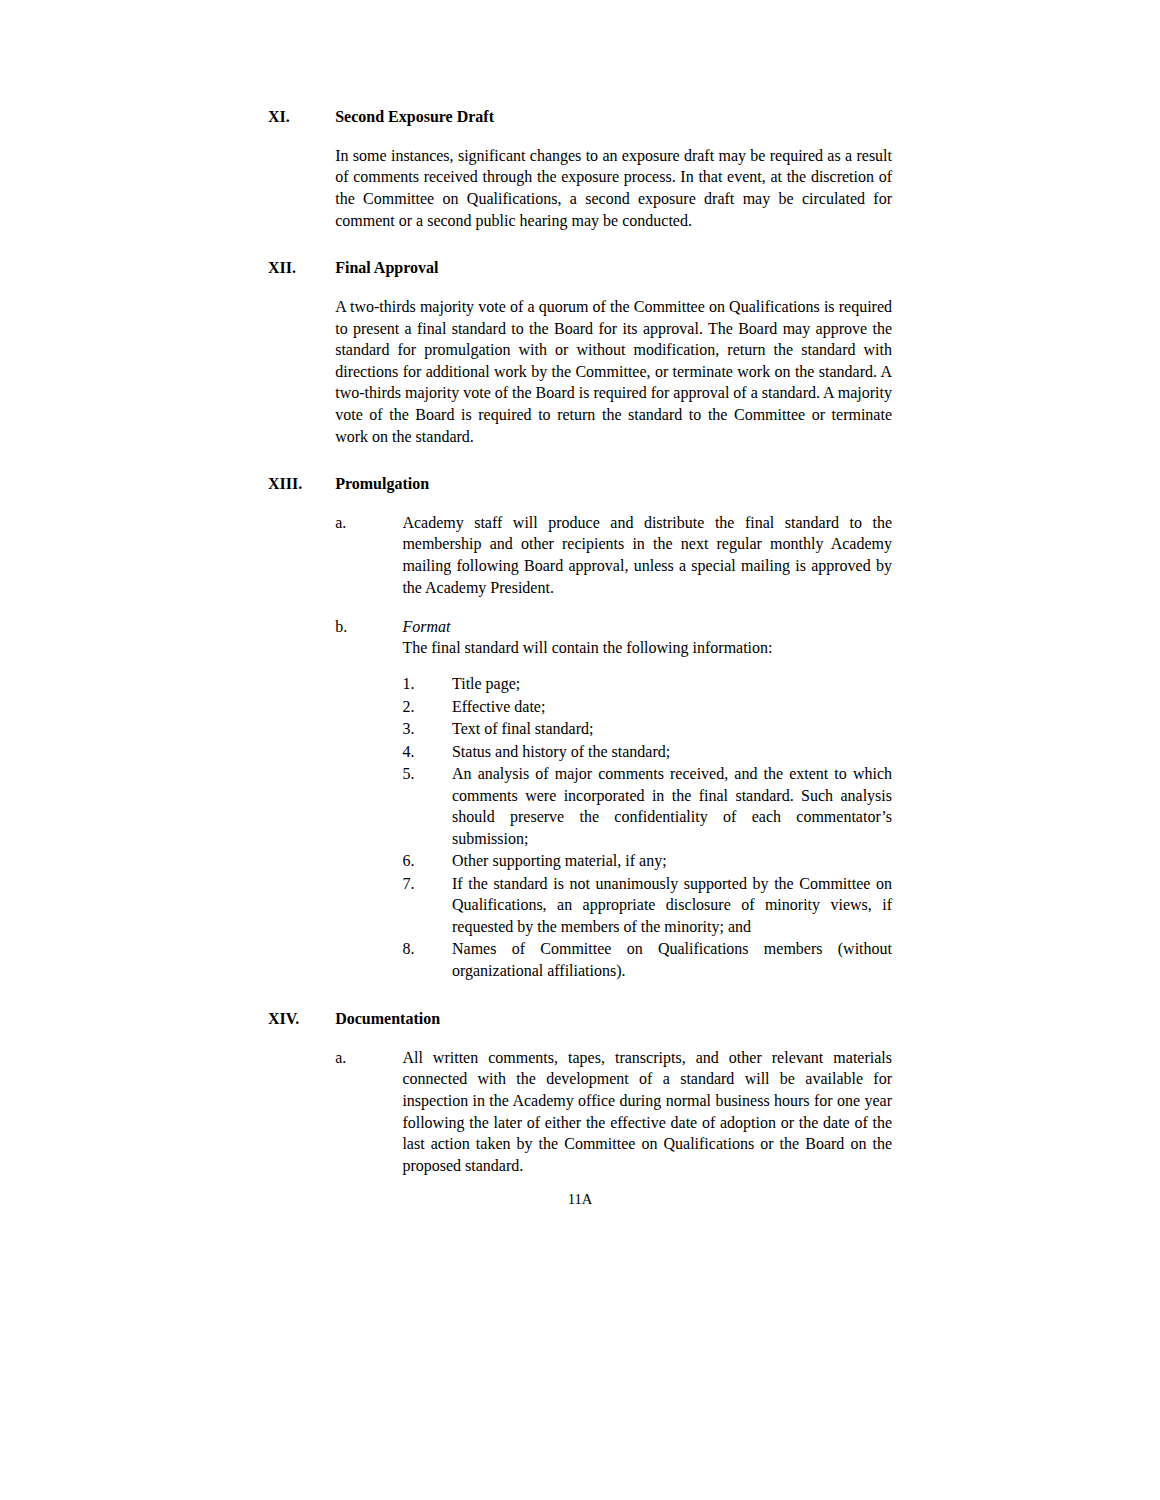XI.
Second Exposure Draft
In some instances, significant changes to an exposure draft may be required as a result of comments received through the exposure process. In that event, at the discretion of the Committee on Qualifications, a second exposure draft may be circulated for comment or a second public hearing may be conducted.
XII.
Final Approval
A two-thirds majority vote of a quorum of the Committee on Qualifications is required to present a final standard to the Board for its approval. The Board may approve the standard for promulgation with or without modification, return the standard with directions for additional work by the Committee, or terminate work on the standard. A two-thirds majority vote of the Board is required for approval of a standard. A majority vote of the Board is required to return the standard to the Committee or terminate work on the standard.
XIII.
Promulgation
a.
Academy staff will produce and distribute the final standard to the membership and other recipients in the next regular monthly Academy mailing following Board approval, unless a special mailing is approved by the Academy President.
b.
Format
The final standard will contain the following information:
1. Title page;
2. Effective date;
3. Text of final standard;
4. Status and history of the standard;
5. An analysis of major comments received, and the extent to which comments were incorporated in the final standard. Such analysis should preserve the confidentiality of each commentator’s submission;
6. Other supporting material, if any;
7. If the standard is not unanimously supported by the Committee on Qualifications, an appropriate disclosure of minority views, if requested by the members of the minority; and
8. Names of Committee on Qualifications members (without organizational affiliations).
XIV.
Documentation
a.
All written comments, tapes, transcripts, and other relevant materials connected with the development of a standard will be available for inspection in the Academy office during normal business hours for one year following the later of either the effective date of adoption or the date of the last action taken by the Committee on Qualifications or the Board on the proposed standard.
11A